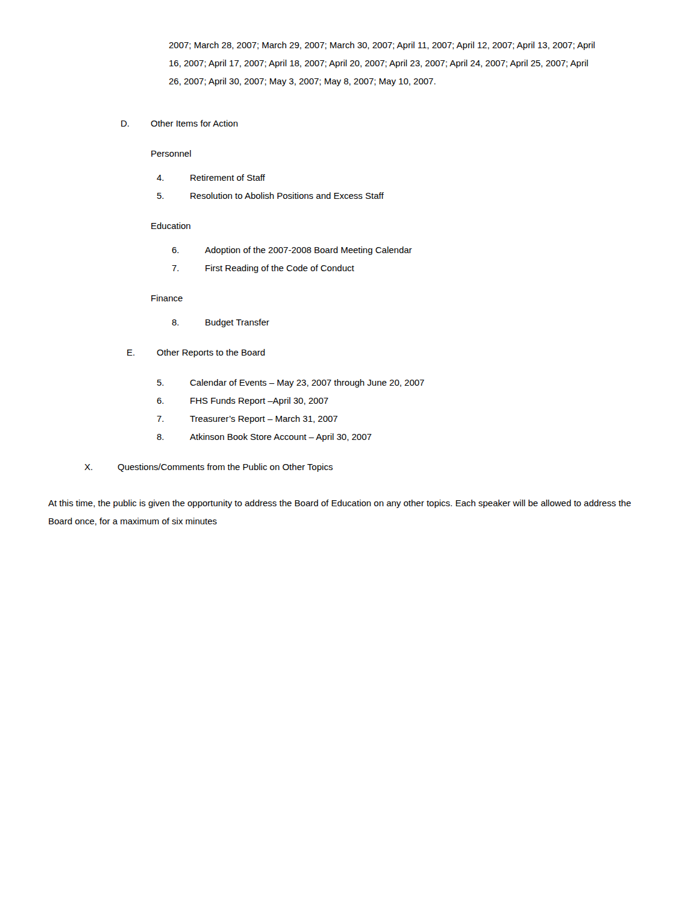2007; March 28, 2007; March 29, 2007; March 30, 2007; April 11, 2007; April 12, 2007; April 13, 2007; April 16, 2007; April 17, 2007; April 18, 2007; April 20, 2007; April 23, 2007; April 24, 2007; April 25, 2007; April 26, 2007; April 30, 2007; May 3, 2007; May 8, 2007; May 10, 2007.
D. Other Items for Action
Personnel
4. Retirement of Staff
5. Resolution to Abolish Positions and Excess Staff
Education
6. Adoption of the 2007-2008 Board Meeting Calendar
7. First Reading of the Code of Conduct
Finance
8. Budget Transfer
E. Other Reports to the Board
5. Calendar of Events – May 23, 2007 through June 20, 2007
6. FHS Funds Report –April 30, 2007
7. Treasurer’s Report – March 31, 2007
8. Atkinson Book Store Account – April 30, 2007
X. Questions/Comments from the Public on Other Topics
At this time, the public is given the opportunity to address the Board of Education on any other topics. Each speaker will be allowed to address the Board once, for a maximum of six minutes